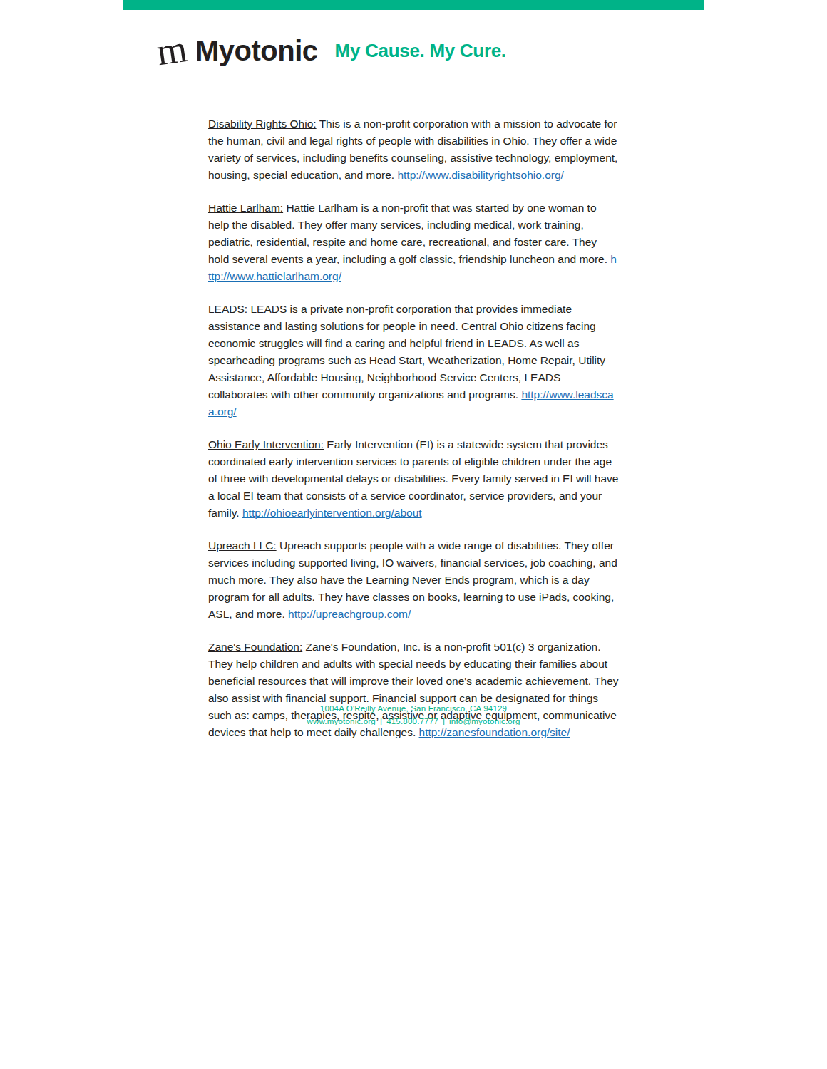m Myotonic My Cause. My Cure.
Disability Rights Ohio: This is a non-profit corporation with a mission to advocate for the human, civil and legal rights of people with disabilities in Ohio. They offer a wide variety of services, including benefits counseling, assistive technology, employment, housing, special education, and more. http://www.disabilityrightsohio.org/
Hattie Larlham: Hattie Larlham is a non-profit that was started by one woman to help the disabled. They offer many services, including medical, work training, pediatric, residential, respite and home care, recreational, and foster care. They hold several events a year, including a golf classic, friendship luncheon and more. http://www.hattielarlham.org/
LEADS: LEADS is a private non-profit corporation that provides immediate assistance and lasting solutions for people in need. Central Ohio citizens facing economic struggles will find a caring and helpful friend in LEADS. As well as spearheading programs such as Head Start, Weatherization, Home Repair, Utility Assistance, Affordable Housing, Neighborhood Service Centers, LEADS collaborates with other community organizations and programs. http://www.leadscaa.org/
Ohio Early Intervention: Early Intervention (EI) is a statewide system that provides coordinated early intervention services to parents of eligible children under the age of three with developmental delays or disabilities. Every family served in EI will have a local EI team that consists of a service coordinator, service providers, and your family. http://ohioearlyintervention.org/about
Upreach LLC: Upreach supports people with a wide range of disabilities. They offer services including supported living, IO waivers, financial services, job coaching, and much more. They also have the Learning Never Ends program, which is a day program for all adults. They have classes on books, learning to use iPads, cooking, ASL, and more. http://upreachgroup.com/
Zane's Foundation: Zane's Foundation, Inc. is a non-profit 501(c) 3 organization. They help children and adults with special needs by educating their families about beneficial resources that will improve their loved one's academic achievement. They also assist with financial support. Financial support can be designated for things such as: camps, therapies, respite, assistive or adaptive equipment, communicative devices that help to meet daily challenges. http://zanesfoundation.org/site/
1004A O'Reilly Avenue, San Francisco, CA 94129
www.myotonic.org|415.800.7777|info@myotonic.org